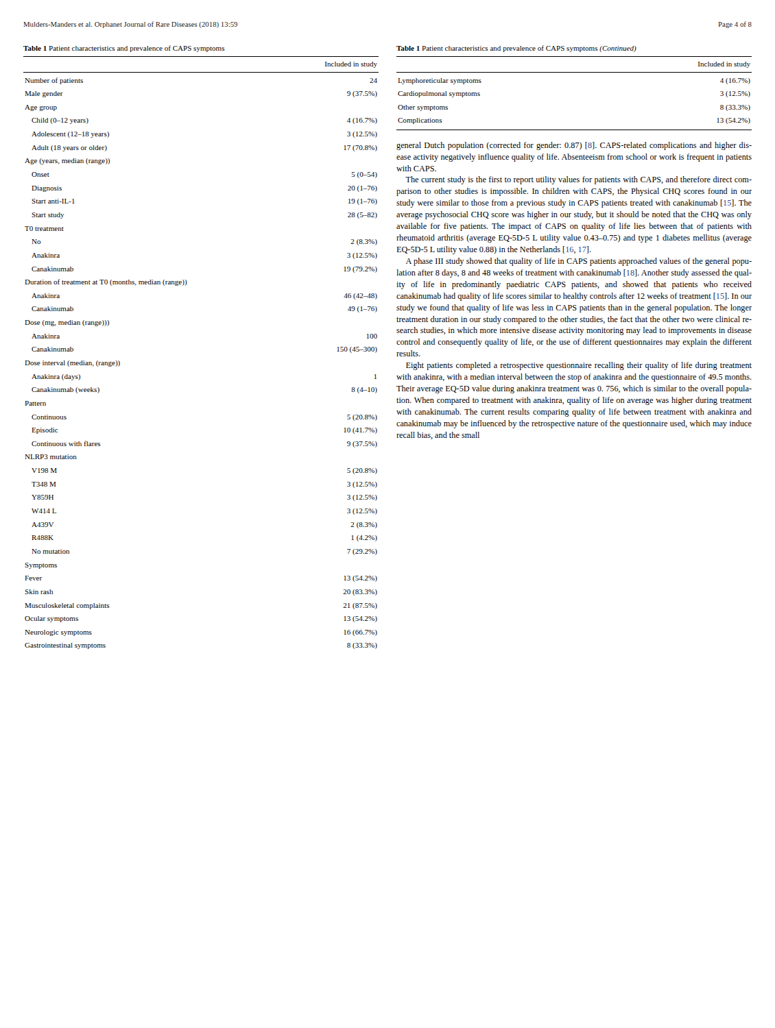Mulders-Manders et al. Orphanet Journal of Rare Diseases (2018) 13:59
Page 4 of 8
Table 1 Patient characteristics and prevalence of CAPS symptoms
| | Included in study |
| --- | --- |
| Number of patients | 24 |
| Male gender | 9 (37.5%) |
| Age group | |
| Child (0–12 years) | 4 (16.7%) |
| Adolescent (12–18 years) | 3 (12.5%) |
| Adult (18 years or older) | 17 (70.8%) |
| Age (years, median (range)) | |
| Onset | 5 (0–54) |
| Diagnosis | 20 (1–76) |
| Start anti-IL-1 | 19 (1–76) |
| Start study | 28 (5–82) |
| T0 treatment | |
| No | 2 (8.3%) |
| Anakinra | 3 (12.5%) |
| Canakinumab | 19 (79.2%) |
| Duration of treatment at T0 (months, median (range)) | |
| Anakinra | 46 (42–48) |
| Canakinumab | 49 (1–76) |
| Dose (mg, median (range))) | |
| Anakinra | 100 |
| Canakinumab | 150 (45–300) |
| Dose interval (median, (range)) | |
| Anakinra (days) | 1 |
| Canakinumab (weeks) | 8 (4–10) |
| Pattern | |
| Continuous | 5 (20.8%) |
| Episodic | 10 (41.7%) |
| Continuous with flares | 9 (37.5%) |
| NLRP3 mutation | |
| V198 M | 5 (20.8%) |
| T348 M | 3 (12.5%) |
| Y859H | 3 (12.5%) |
| W414 L | 3 (12.5%) |
| A439V | 2 (8.3%) |
| R488K | 1 (4.2%) |
| No mutation | 7 (29.2%) |
| Symptoms | |
| Fever | 13 (54.2%) |
| Skin rash | 20 (83.3%) |
| Musculoskeletal complaints | 21 (87.5%) |
| Ocular symptoms | 13 (54.2%) |
| Neurologic symptoms | 16 (66.7%) |
| Gastrointestinal symptoms | 8 (33.3%) |
Table 1 Patient characteristics and prevalence of CAPS symptoms (Continued)
| | Included in study |
| --- | --- |
| Lymphoreticular symptoms | 4 (16.7%) |
| Cardiopulmonal symptoms | 3 (12.5%) |
| Other symptoms | 8 (33.3%) |
| Complications | 13 (54.2%) |
general Dutch population (corrected for gender: 0.87) [8]. CAPS-related complications and higher disease activity negatively influence quality of life. Absenteeism from school or work is frequent in patients with CAPS.
The current study is the first to report utility values for patients with CAPS, and therefore direct comparison to other studies is impossible. In children with CAPS, the Physical CHQ scores found in our study were similar to those from a previous study in CAPS patients treated with canakinumab [15]. The average psychosocial CHQ score was higher in our study, but it should be noted that the CHQ was only available for five patients. The impact of CAPS on quality of life lies between that of patients with rheumatoid arthritis (average EQ-5D-5 L utility value 0.43–0.75) and type 1 diabetes mellitus (average EQ-5D-5 L utility value 0.88) in the Netherlands [16, 17].
A phase III study showed that quality of life in CAPS patients approached values of the general population after 8 days, 8 and 48 weeks of treatment with canakinumab [18]. Another study assessed the quality of life in predominantly paediatric CAPS patients, and showed that patients who received canakinumab had quality of life scores similar to healthy controls after 12 weeks of treatment [15]. In our study we found that quality of life was less in CAPS patients than in the general population. The longer treatment duration in our study compared to the other studies, the fact that the other two were clinical research studies, in which more intensive disease activity monitoring may lead to improvements in disease control and consequently quality of life, or the use of different questionnaires may explain the different results.
Eight patients completed a retrospective questionnaire recalling their quality of life during treatment with anakinra, with a median interval between the stop of anakinra and the questionnaire of 49.5 months. Their average EQ-5D value during anakinra treatment was 0. 756, which is similar to the overall population. When compared to treatment with anakinra, quality of life on average was higher during treatment with canakinumab. The current results comparing quality of life between treatment with anakinra and canakinumab may be influenced by the retrospective nature of the questionnaire used, which may induce recall bias, and the small